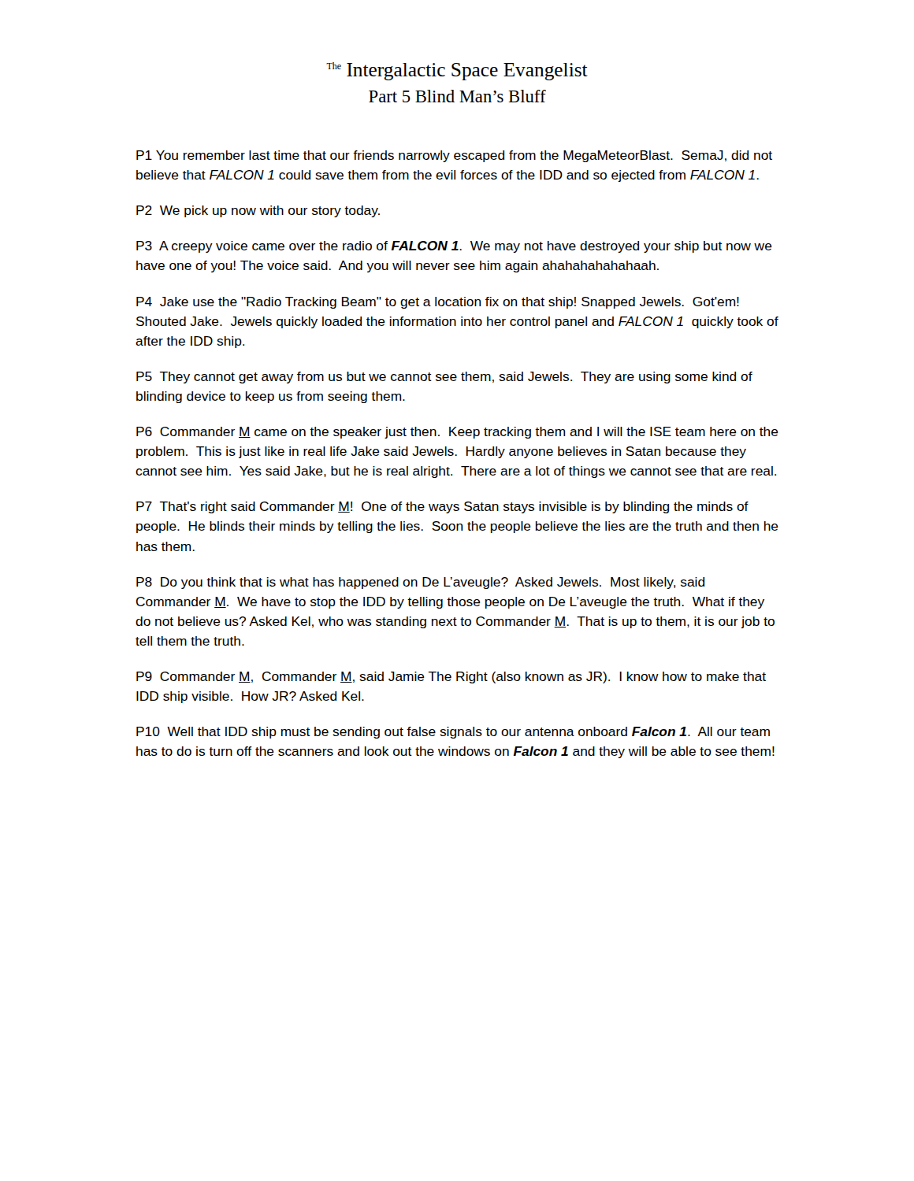The Intergalactic Space Evangelist
Part 5 Blind Man’s Bluff
P1 You remember last time that our friends narrowly escaped from the MegaMeteorBlast. SemaJ, did not believe that FALCON 1 could save them from the evil forces of the IDD and so ejected from FALCON 1.
P2 We pick up now with our story today.
P3 A creepy voice came over the radio of FALCON 1. We may not have destroyed your ship but now we have one of you! The voice said. And you will never see him again ahahahahahahaah.
P4 Jake use the "Radio Tracking Beam" to get a location fix on that ship! Snapped Jewels. Got'em! Shouted Jake. Jewels quickly loaded the information into her control panel and FALCON 1 quickly took of after the IDD ship.
P5 They cannot get away from us but we cannot see them, said Jewels. They are using some kind of blinding device to keep us from seeing them.
P6 Commander M came on the speaker just then. Keep tracking them and I will the ISE team here on the problem. This is just like in real life Jake said Jewels. Hardly anyone believes in Satan because they cannot see him. Yes said Jake, but he is real alright. There are a lot of things we cannot see that are real.
P7 That's right said Commander M! One of the ways Satan stays invisible is by blinding the minds of people. He blinds their minds by telling the lies. Soon the people believe the lies are the truth and then he has them.
P8 Do you think that is what has happened on De L’aveugle? Asked Jewels. Most likely, said Commander M. We have to stop the IDD by telling those people on De L’aveugle the truth. What if they do not believe us? Asked Kel, who was standing next to Commander M. That is up to them, it is our job to tell them the truth.
P9 Commander M, Commander M, said Jamie The Right (also known as JR). I know how to make that IDD ship visible. How JR? Asked Kel.
P10 Well that IDD ship must be sending out false signals to our antenna onboard Falcon 1. All our team has to do is turn off the scanners and look out the windows on Falcon 1 and they will be able to see them!